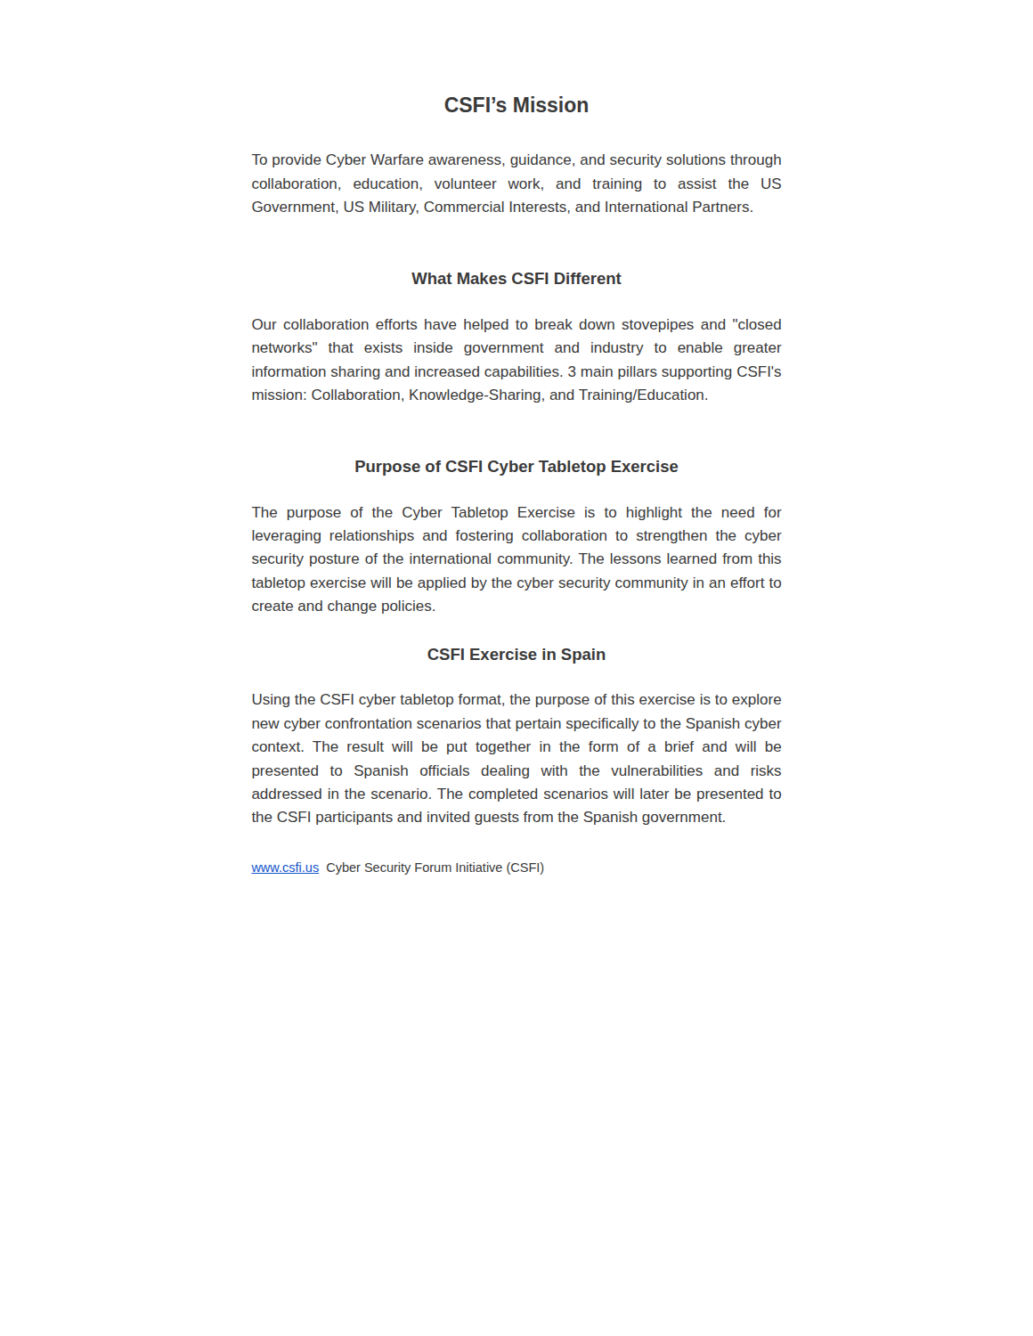CSFI’s Mission
To provide Cyber Warfare awareness, guidance, and security solutions through collaboration, education, volunteer work, and training to assist the US Government, US Military, Commercial Interests, and International Partners.
What Makes CSFI Different
Our collaboration efforts have helped to break down stovepipes and "closed networks" that exists inside government and industry to enable greater information sharing and increased capabilities. 3 main pillars supporting CSFI's mission: Collaboration, Knowledge-Sharing, and Training/Education.
Purpose of CSFI Cyber Tabletop Exercise
The purpose of the Cyber Tabletop Exercise is to highlight the need for leveraging relationships and fostering collaboration to strengthen the cyber security posture of the international community. The lessons learned from this tabletop exercise will be applied by the cyber security community in an effort to create and change policies.
CSFI Exercise in Spain
Using the CSFI cyber tabletop format, the purpose of this exercise is to explore new cyber confrontation scenarios that pertain specifically to the Spanish cyber context. The result will be put together in the form of a brief and will be presented to Spanish officials dealing with the vulnerabilities and risks addressed in the scenario. The completed scenarios will later be presented to the CSFI participants and invited guests from the Spanish government.
www.csfi.us Cyber Security Forum Initiative (CSFI)